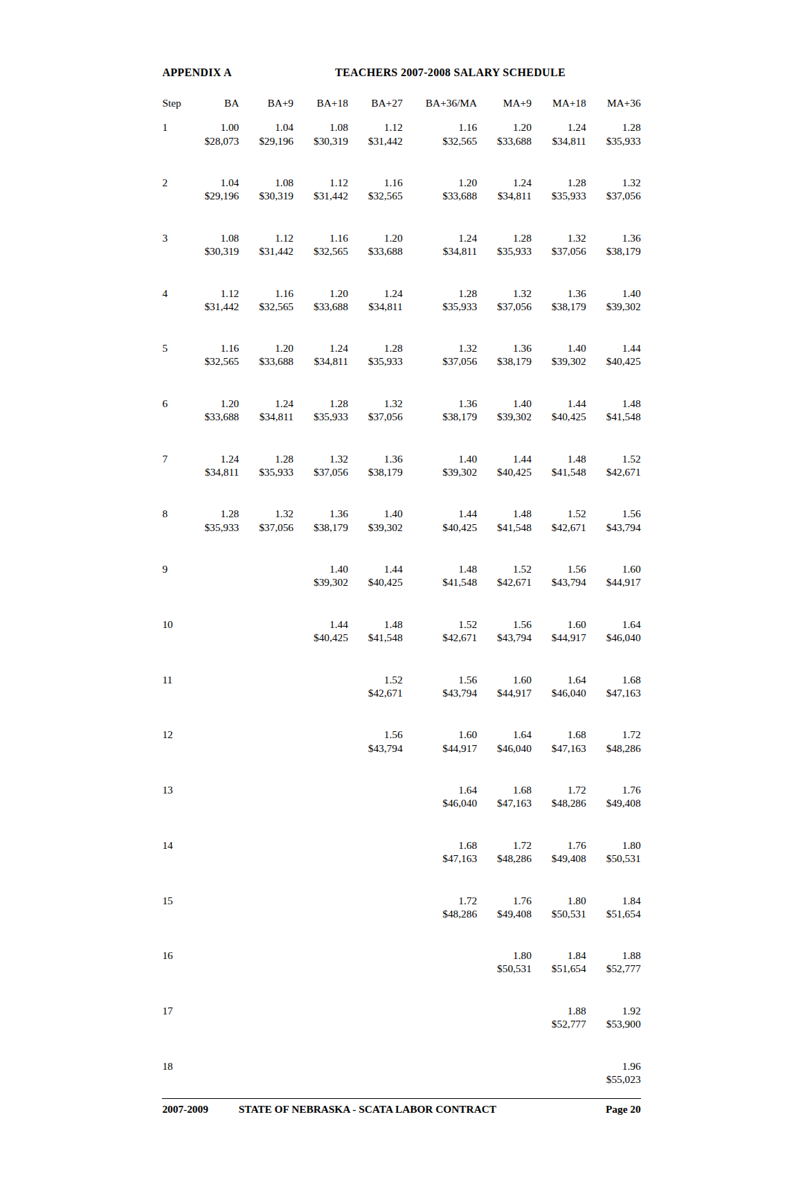APPENDIX ATEACHERS 2007-2008 SALARY SCHEDULE
| Step | BA | BA+9 | BA+18 | BA+27 | BA+36/MA | MA+9 | MA+18 | MA+36 |
| --- | --- | --- | --- | --- | --- | --- | --- | --- |
| 1 | 1.00 $28,073 | 1.04 $29,196 | 1.08 $30,319 | 1.12 $31,442 | 1.16 $32,565 | 1.20 $33,688 | 1.24 $34,811 | 1.28 $35,933 |
| 2 | 1.04 $29,196 | 1.08 $30,319 | 1.12 $31,442 | 1.16 $32,565 | 1.20 $33,688 | 1.24 $34,811 | 1.28 $35,933 | 1.32 $37,056 |
| 3 | 1.08 $30,319 | 1.12 $31,442 | 1.16 $32,565 | 1.20 $33,688 | 1.24 $34,811 | 1.28 $35,933 | 1.32 $37,056 | 1.36 $38,179 |
| 4 | 1.12 $31,442 | 1.16 $32,565 | 1.20 $33,688 | 1.24 $34,811 | 1.28 $35,933 | 1.32 $37,056 | 1.36 $38,179 | 1.40 $39,302 |
| 5 | 1.16 $32,565 | 1.20 $33,688 | 1.24 $34,811 | 1.28 $35,933 | 1.32 $37,056 | 1.36 $38,179 | 1.40 $39,302 | 1.44 $40,425 |
| 6 | 1.20 $33,688 | 1.24 $34,811 | 1.28 $35,933 | 1.32 $37,056 | 1.36 $38,179 | 1.40 $39,302 | 1.44 $40,425 | 1.48 $41,548 |
| 7 | 1.24 $34,811 | 1.28 $35,933 | 1.32 $37,056 | 1.36 $38,179 | 1.40 $39,302 | 1.44 $40,425 | 1.48 $41,548 | 1.52 $42,671 |
| 8 | 1.28 $35,933 | 1.32 $37,056 | 1.36 $38,179 | 1.40 $39,302 | 1.44 $40,425 | 1.48 $41,548 | 1.52 $42,671 | 1.56 $43,794 |
| 9 | | | 1.40 $39,302 | 1.44 $40,425 | 1.48 $41,548 | 1.52 $42,671 | 1.56 $43,794 | 1.60 $44,917 |
| 10 | | | 1.44 $40,425 | 1.48 $41,548 | 1.52 $42,671 | 1.56 $43,794 | 1.60 $44,917 | 1.64 $46,040 |
| 11 | | | | 1.52 $42,671 | 1.56 $43,794 | 1.60 $44,917 | 1.64 $46,040 | 1.68 $47,163 |
| 12 | | | | 1.56 $43,794 | 1.60 $44,917 | 1.64 $46,040 | 1.68 $47,163 | 1.72 $48,286 |
| 13 | | | | | 1.64 $46,040 | 1.68 $47,163 | 1.72 $48,286 | 1.76 $49,408 |
| 14 | | | | | 1.68 $47,163 | 1.72 $48,286 | 1.76 $49,408 | 1.80 $50,531 |
| 15 | | | | | 1.72 $48,286 | 1.76 $49,408 | 1.80 $50,531 | 1.84 $51,654 |
| 16 | | | | | | 1.80 $50,531 | 1.84 $51,654 | 1.88 $52,777 |
| 17 | | | | | | | 1.88 $52,777 | 1.92 $53,900 |
| 18 | | | | | | | | 1.96 $55,023 |
2007-2009 STATE OF NEBRASKA - SCATA LABOR CONTRACT Page 20